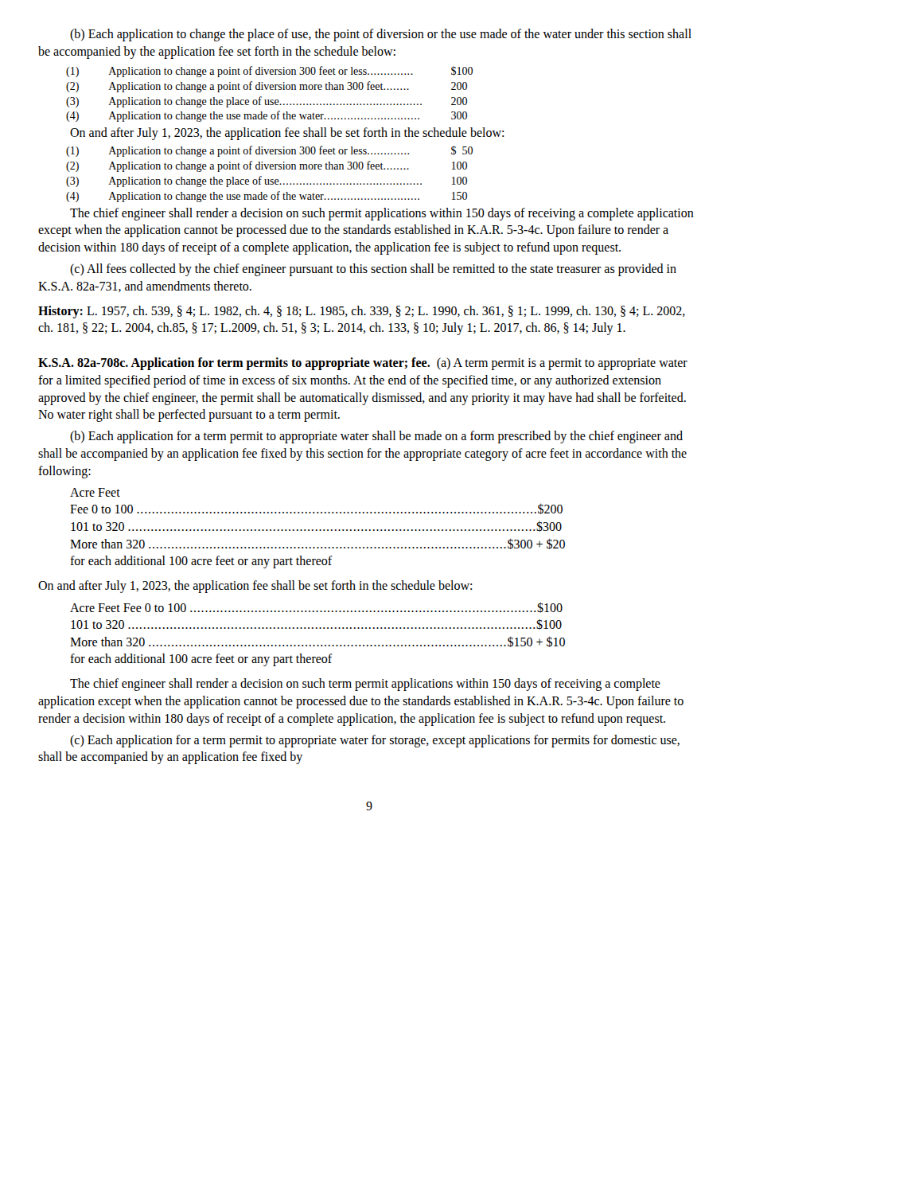(b) Each application to change the place of use, the point of diversion or the use made of the water under this section shall be accompanied by the application fee set forth in the schedule below:
| (1) | Application to change a point of diversion 300 feet or less .............. | $100 |
| (2) | Application to change a point of diversion more than 300 feet ........ | 200 |
| (3) | Application to change the place of use ........................................... | 200 |
| (4) | Application to change the use made of the water ............................. | 300 |
On and after July 1, 2023, the application fee shall be set forth in the schedule below:
| (1) | Application to change a point of diversion 300 feet or less ............. | $ 50 |
| (2) | Application to change a point of diversion more than 300 feet ........ | 100 |
| (3) | Application to change the place of use ........................................... | 100 |
| (4) | Application to change the use made of the water ............................. | 150 |
The chief engineer shall render a decision on such permit applications within 150 days of receiving a complete application except when the application cannot be processed due to the standards established in K.A.R. 5-3-4c. Upon failure to render a decision within 180 days of receipt of a complete application, the application fee is subject to refund upon request.
(c) All fees collected by the chief engineer pursuant to this section shall be remitted to the state treasurer as provided in K.S.A. 82a-731, and amendments thereto.
History: L. 1957, ch. 539, § 4; L. 1982, ch. 4, § 18; L. 1985, ch. 339, § 2; L. 1990, ch. 361, § 1; L. 1999, ch. 130, § 4; L. 2002, ch. 181, § 22; L. 2004, ch.85, § 17; L.2009, ch. 51, § 3; L. 2014, ch. 133, § 10; July 1; L. 2017, ch. 86, § 14; July 1.
K.S.A. 82a-708c. Application for term permits to appropriate water; fee. (a) A term permit is a permit to appropriate water for a limited specified period of time in excess of six months. At the end of the specified time, or any authorized extension approved by the chief engineer, the permit shall be automatically dismissed, and any priority it may have had shall be forfeited. No water right shall be perfected pursuant to a term permit.
(b) Each application for a term permit to appropriate water shall be made on a form prescribed by the chief engineer and shall be accompanied by an application fee fixed by this section for the appropriate category of acre feet in accordance with the following:
Acre Feet
Fee 0 to 100 .........................................................................................................$200
101 to 320 ...........................................................................................................$300
More than 320 ..............................................................................................$300 + $20
for each additional 100 acre feet or any part thereof
On and after July 1, 2023, the application fee shall be set forth in the schedule below:
Acre Feet Fee 0 to 100 ...........................................................................................$100
101 to 320 ...........................................................................................................$100
More than 320 ..............................................................................................$150 + $10
for each additional 100 acre feet or any part thereof
The chief engineer shall render a decision on such term permit applications within 150 days of receiving a complete application except when the application cannot be processed due to the standards established in K.A.R. 5-3-4c. Upon failure to render a decision within 180 days of receipt of a complete application, the application fee is subject to refund upon request.
(c) Each application for a term permit to appropriate water for storage, except applications for permits for domestic use, shall be accompanied by an application fee fixed by
9